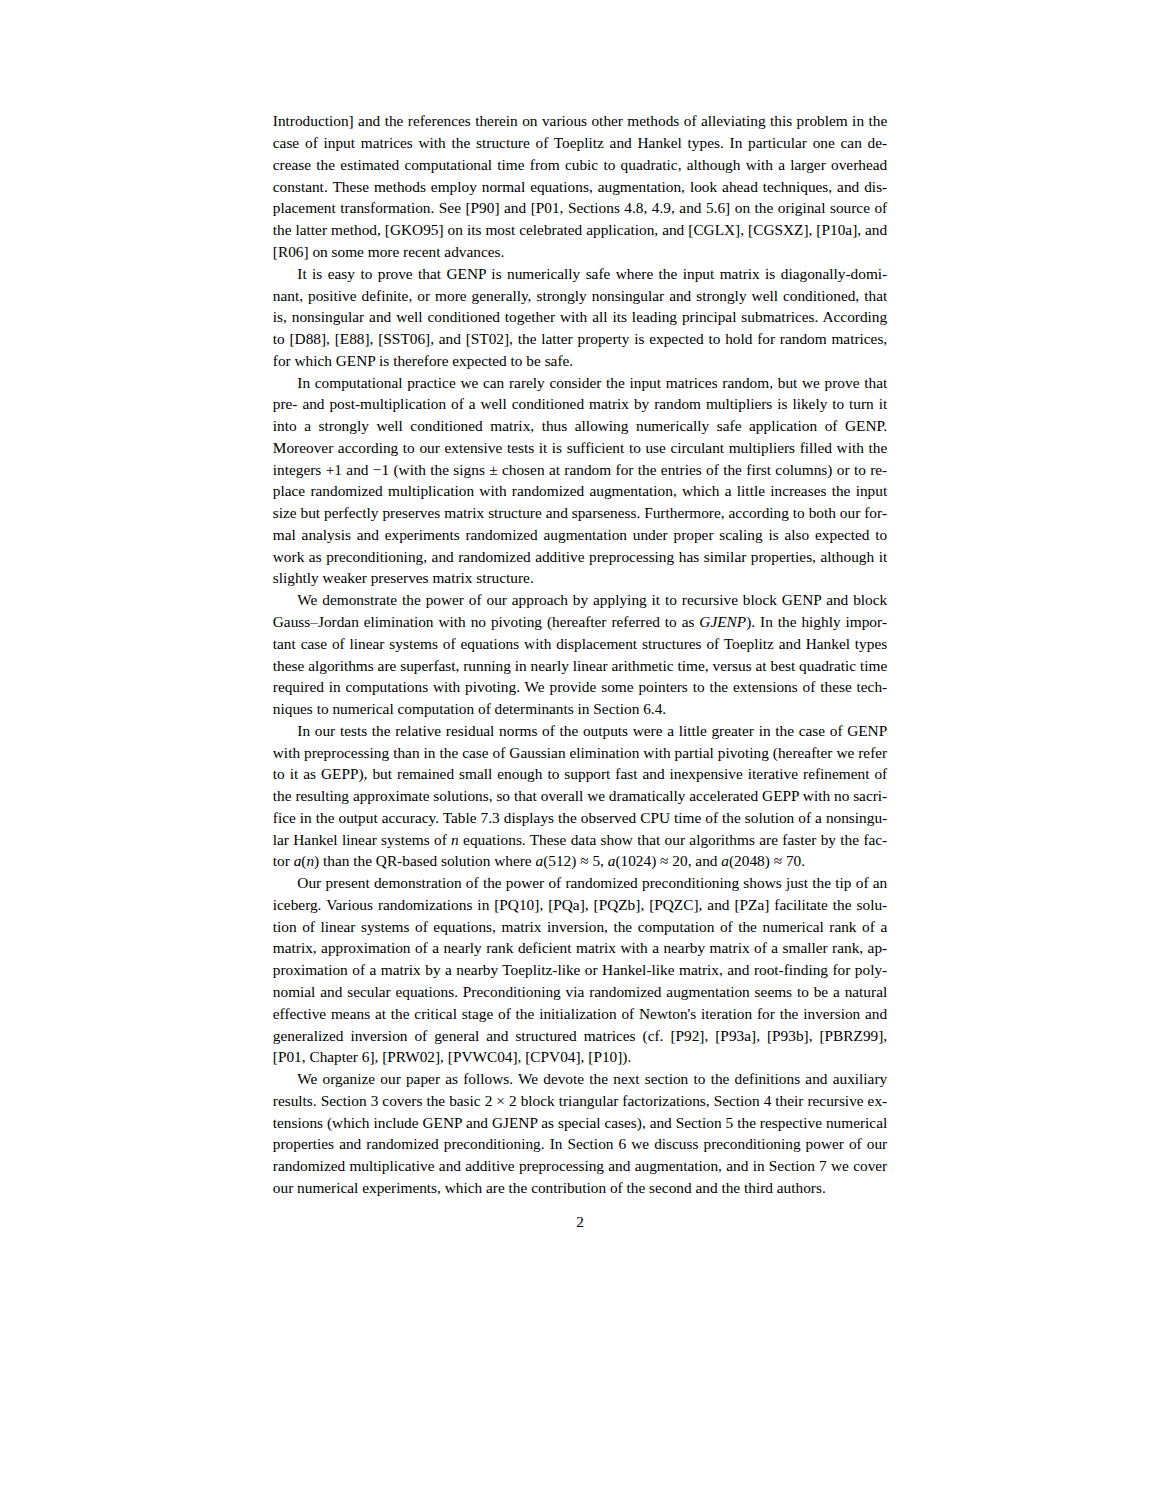Introduction] and the references therein on various other methods of alleviating this problem in the case of input matrices with the structure of Toeplitz and Hankel types. In particular one can decrease the estimated computational time from cubic to quadratic, although with a larger overhead constant. These methods employ normal equations, augmentation, look ahead techniques, and displacement transformation. See [P90] and [P01, Sections 4.8, 4.9, and 5.6] on the original source of the latter method, [GKO95] on its most celebrated application, and [CGLX], [CGSXZ], [P10a], and [R06] on some more recent advances.
It is easy to prove that GENP is numerically safe where the input matrix is diagonally-dominant, positive definite, or more generally, strongly nonsingular and strongly well conditioned, that is, nonsingular and well conditioned together with all its leading principal submatrices. According to [D88], [E88], [SST06], and [ST02], the latter property is expected to hold for random matrices, for which GENP is therefore expected to be safe.
In computational practice we can rarely consider the input matrices random, but we prove that pre- and post-multiplication of a well conditioned matrix by random multipliers is likely to turn it into a strongly well conditioned matrix, thus allowing numerically safe application of GENP. Moreover according to our extensive tests it is sufficient to use circulant multipliers filled with the integers +1 and −1 (with the signs ± chosen at random for the entries of the first columns) or to replace randomized multiplication with randomized augmentation, which a little increases the input size but perfectly preserves matrix structure and sparseness. Furthermore, according to both our formal analysis and experiments randomized augmentation under proper scaling is also expected to work as preconditioning, and randomized additive preprocessing has similar properties, although it slightly weaker preserves matrix structure.
We demonstrate the power of our approach by applying it to recursive block GENP and block Gauss–Jordan elimination with no pivoting (hereafter referred to as GJENP). In the highly important case of linear systems of equations with displacement structures of Toeplitz and Hankel types these algorithms are superfast, running in nearly linear arithmetic time, versus at best quadratic time required in computations with pivoting. We provide some pointers to the extensions of these techniques to numerical computation of determinants in Section 6.4.
In our tests the relative residual norms of the outputs were a little greater in the case of GENP with preprocessing than in the case of Gaussian elimination with partial pivoting (hereafter we refer to it as GEPP), but remained small enough to support fast and inexpensive iterative refinement of the resulting approximate solutions, so that overall we dramatically accelerated GEPP with no sacrifice in the output accuracy. Table 7.3 displays the observed CPU time of the solution of a nonsingular Hankel linear systems of n equations. These data show that our algorithms are faster by the factor a(n) than the QR-based solution where a(512) ≈ 5, a(1024) ≈ 20, and a(2048) ≈ 70.
Our present demonstration of the power of randomized preconditioning shows just the tip of an iceberg. Various randomizations in [PQ10], [PQa], [PQZb], [PQZC], and [PZa] facilitate the solution of linear systems of equations, matrix inversion, the computation of the numerical rank of a matrix, approximation of a nearly rank deficient matrix with a nearby matrix of a smaller rank, approximation of a matrix by a nearby Toeplitz-like or Hankel-like matrix, and root-finding for polynomial and secular equations. Preconditioning via randomized augmentation seems to be a natural effective means at the critical stage of the initialization of Newton's iteration for the inversion and generalized inversion of general and structured matrices (cf. [P92], [P93a], [P93b], [PBRZ99], [P01, Chapter 6], [PRW02], [PVWC04], [CPV04], [P10]).
We organize our paper as follows. We devote the next section to the definitions and auxiliary results. Section 3 covers the basic 2 × 2 block triangular factorizations, Section 4 their recursive extensions (which include GENP and GJENP as special cases), and Section 5 the respective numerical properties and randomized preconditioning. In Section 6 we discuss preconditioning power of our randomized multiplicative and additive preprocessing and augmentation, and in Section 7 we cover our numerical experiments, which are the contribution of the second and the third authors.
2